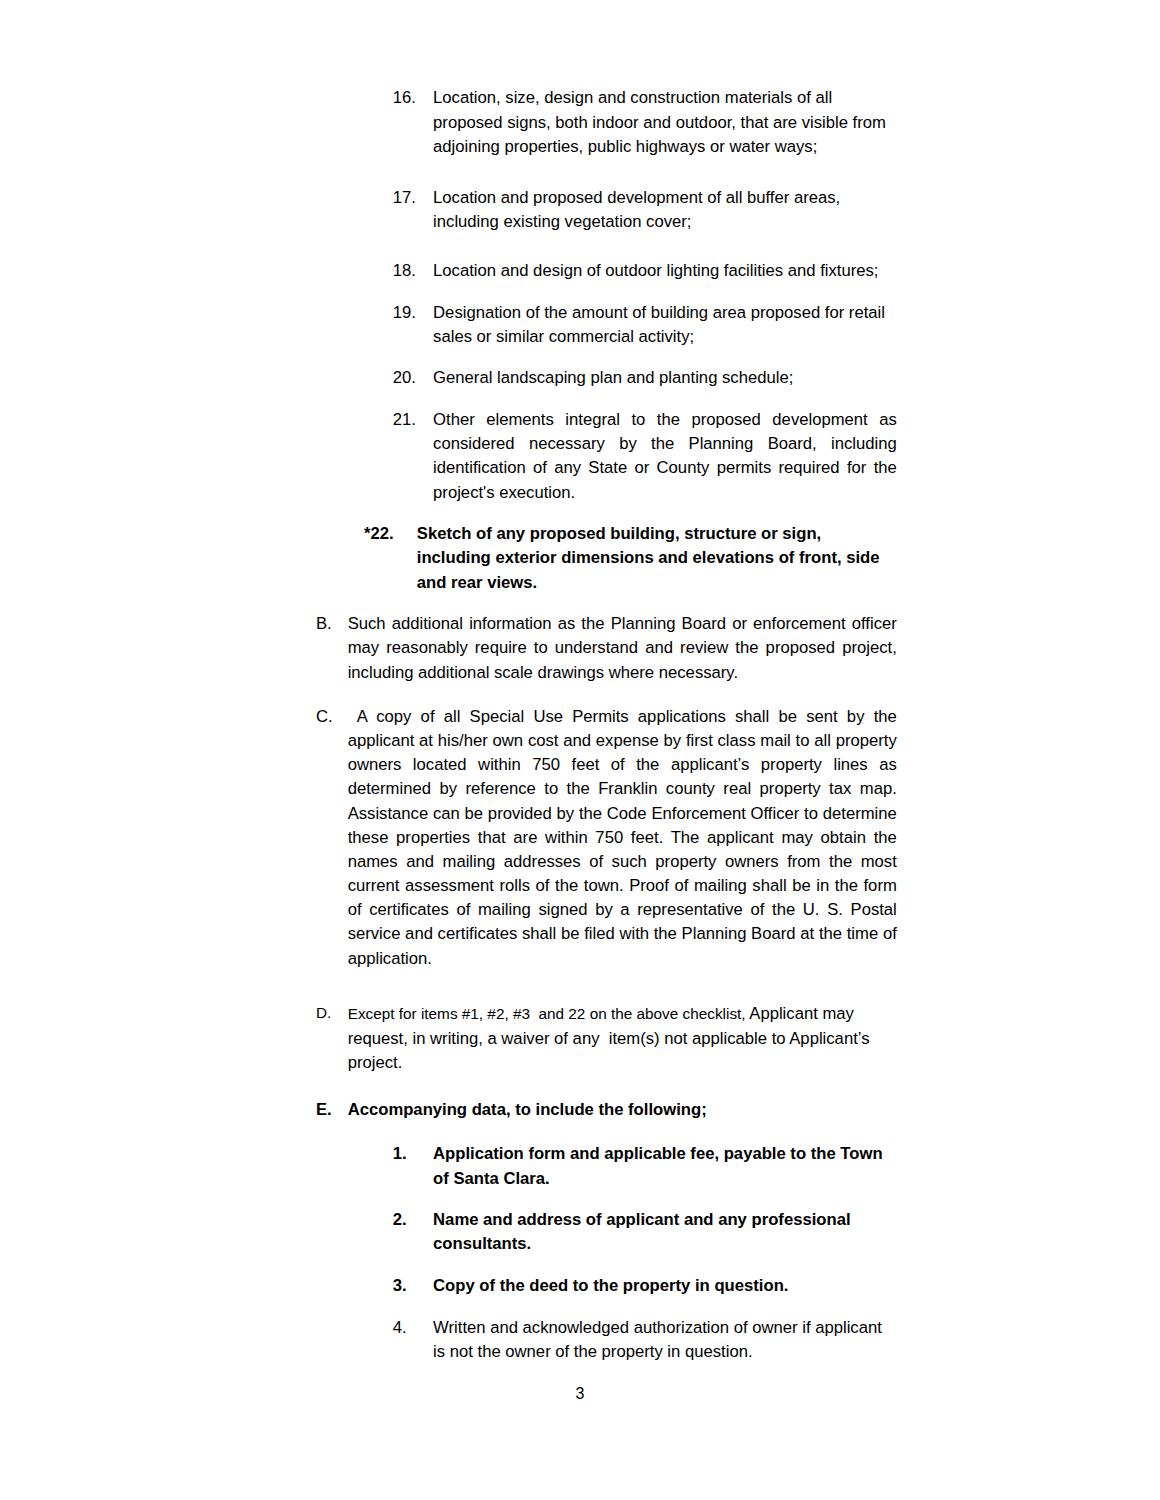16.
Location, size, design and construction materials of all proposed signs, both indoor and outdoor, that are visible from adjoining properties, public highways or water ways;
17.
Location and proposed development of all buffer areas, including existing vegetation cover;
18.
Location and design of outdoor lighting facilities and fixtures;
19.
Designation of the amount of building area proposed for retail sales or similar commercial activity;
20.
General landscaping plan and planting schedule;
21.
Other elements integral to the proposed development as considered necessary by the Planning Board, including identification of any State or County permits required for the project's execution.
*22.
Sketch of any proposed building, structure or sign, including exterior dimensions and elevations of front, side and rear views.
B.
Such additional information as the Planning Board or enforcement officer may reasonably require to understand and review the proposed project, including additional scale drawings where necessary.
C.
A copy of all Special Use Permits applications shall be sent by the applicant at his/her own cost and expense by first class mail to all property owners located within 750 feet of the applicant’s property lines as determined by reference to the Franklin county real property tax map. Assistance can be provided by the Code Enforcement Officer to determine these properties that are within 750 feet. The applicant may obtain the names and mailing addresses of such property owners from the most current assessment rolls of the town. Proof of mailing shall be in the form of certificates of mailing signed by a representative of the U. S. Postal service and certificates shall be filed with the Planning Board at the time of application.
D.
Except for items #1, #2, #3 and 22 on the above checklist, Applicant may request, in writing, a waiver of any item(s) not applicable to Applicant’s project.
E.
Accompanying data, to include the following;
1.
Application form and applicable fee, payable to the Town of Santa Clara.
2.
Name and address of applicant and any professional consultants.
3.
Copy of the deed to the property in question.
4.
Written and acknowledged authorization of owner if applicant is not the owner of the property in question.
3